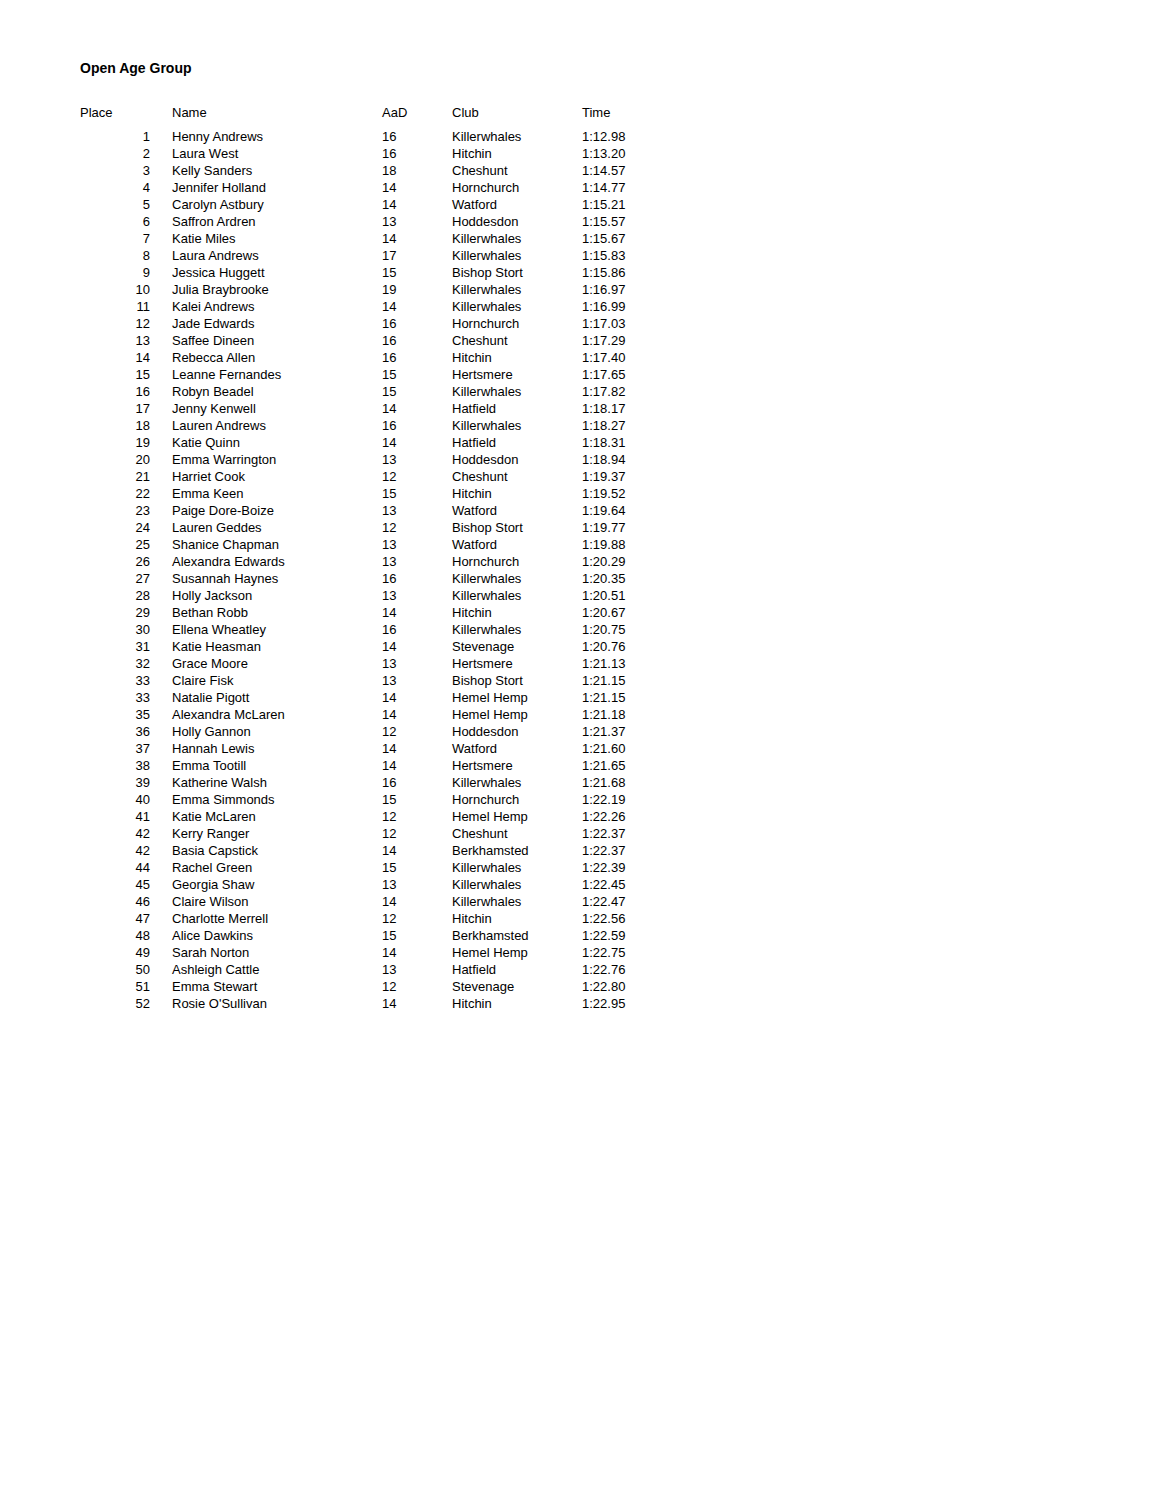Open Age Group
| Place | Name | AaD | Club | Time |
| --- | --- | --- | --- | --- |
| 1 | Henny Andrews | 16 | Killerwhales | 1:12.98 |
| 2 | Laura West | 16 | Hitchin | 1:13.20 |
| 3 | Kelly Sanders | 18 | Cheshunt | 1:14.57 |
| 4 | Jennifer Holland | 14 | Hornchurch | 1:14.77 |
| 5 | Carolyn Astbury | 14 | Watford | 1:15.21 |
| 6 | Saffron Ardren | 13 | Hoddesdon | 1:15.57 |
| 7 | Katie Miles | 14 | Killerwhales | 1:15.67 |
| 8 | Laura Andrews | 17 | Killerwhales | 1:15.83 |
| 9 | Jessica Huggett | 15 | Bishop Stort | 1:15.86 |
| 10 | Julia Braybrooke | 19 | Killerwhales | 1:16.97 |
| 11 | Kalei Andrews | 14 | Killerwhales | 1:16.99 |
| 12 | Jade Edwards | 16 | Hornchurch | 1:17.03 |
| 13 | Saffee Dineen | 16 | Cheshunt | 1:17.29 |
| 14 | Rebecca Allen | 16 | Hitchin | 1:17.40 |
| 15 | Leanne Fernandes | 15 | Hertsmere | 1:17.65 |
| 16 | Robyn Beadel | 15 | Killerwhales | 1:17.82 |
| 17 | Jenny Kenwell | 14 | Hatfield | 1:18.17 |
| 18 | Lauren Andrews | 16 | Killerwhales | 1:18.27 |
| 19 | Katie Quinn | 14 | Hatfield | 1:18.31 |
| 20 | Emma Warrington | 13 | Hoddesdon | 1:18.94 |
| 21 | Harriet Cook | 12 | Cheshunt | 1:19.37 |
| 22 | Emma Keen | 15 | Hitchin | 1:19.52 |
| 23 | Paige Dore-Boize | 13 | Watford | 1:19.64 |
| 24 | Lauren Geddes | 12 | Bishop Stort | 1:19.77 |
| 25 | Shanice Chapman | 13 | Watford | 1:19.88 |
| 26 | Alexandra Edwards | 13 | Hornchurch | 1:20.29 |
| 27 | Susannah Haynes | 16 | Killerwhales | 1:20.35 |
| 28 | Holly Jackson | 13 | Killerwhales | 1:20.51 |
| 29 | Bethan Robb | 14 | Hitchin | 1:20.67 |
| 30 | Ellena Wheatley | 16 | Killerwhales | 1:20.75 |
| 31 | Katie Heasman | 14 | Stevenage | 1:20.76 |
| 32 | Grace Moore | 13 | Hertsmere | 1:21.13 |
| 33 | Claire Fisk | 13 | Bishop Stort | 1:21.15 |
| 33 | Natalie Pigott | 14 | Hemel Hemp | 1:21.15 |
| 35 | Alexandra McLaren | 14 | Hemel Hemp | 1:21.18 |
| 36 | Holly Gannon | 12 | Hoddesdon | 1:21.37 |
| 37 | Hannah Lewis | 14 | Watford | 1:21.60 |
| 38 | Emma Tootill | 14 | Hertsmere | 1:21.65 |
| 39 | Katherine Walsh | 16 | Killerwhales | 1:21.68 |
| 40 | Emma Simmonds | 15 | Hornchurch | 1:22.19 |
| 41 | Katie McLaren | 12 | Hemel Hemp | 1:22.26 |
| 42 | Kerry Ranger | 12 | Cheshunt | 1:22.37 |
| 42 | Basia Capstick | 14 | Berkhamsted | 1:22.37 |
| 44 | Rachel Green | 15 | Killerwhales | 1:22.39 |
| 45 | Georgia Shaw | 13 | Killerwhales | 1:22.45 |
| 46 | Claire Wilson | 14 | Killerwhales | 1:22.47 |
| 47 | Charlotte Merrell | 12 | Hitchin | 1:22.56 |
| 48 | Alice Dawkins | 15 | Berkhamsted | 1:22.59 |
| 49 | Sarah Norton | 14 | Hemel Hemp | 1:22.75 |
| 50 | Ashleigh Cattle | 13 | Hatfield | 1:22.76 |
| 51 | Emma Stewart | 12 | Stevenage | 1:22.80 |
| 52 | Rosie O'Sullivan | 14 | Hitchin | 1:22.95 |